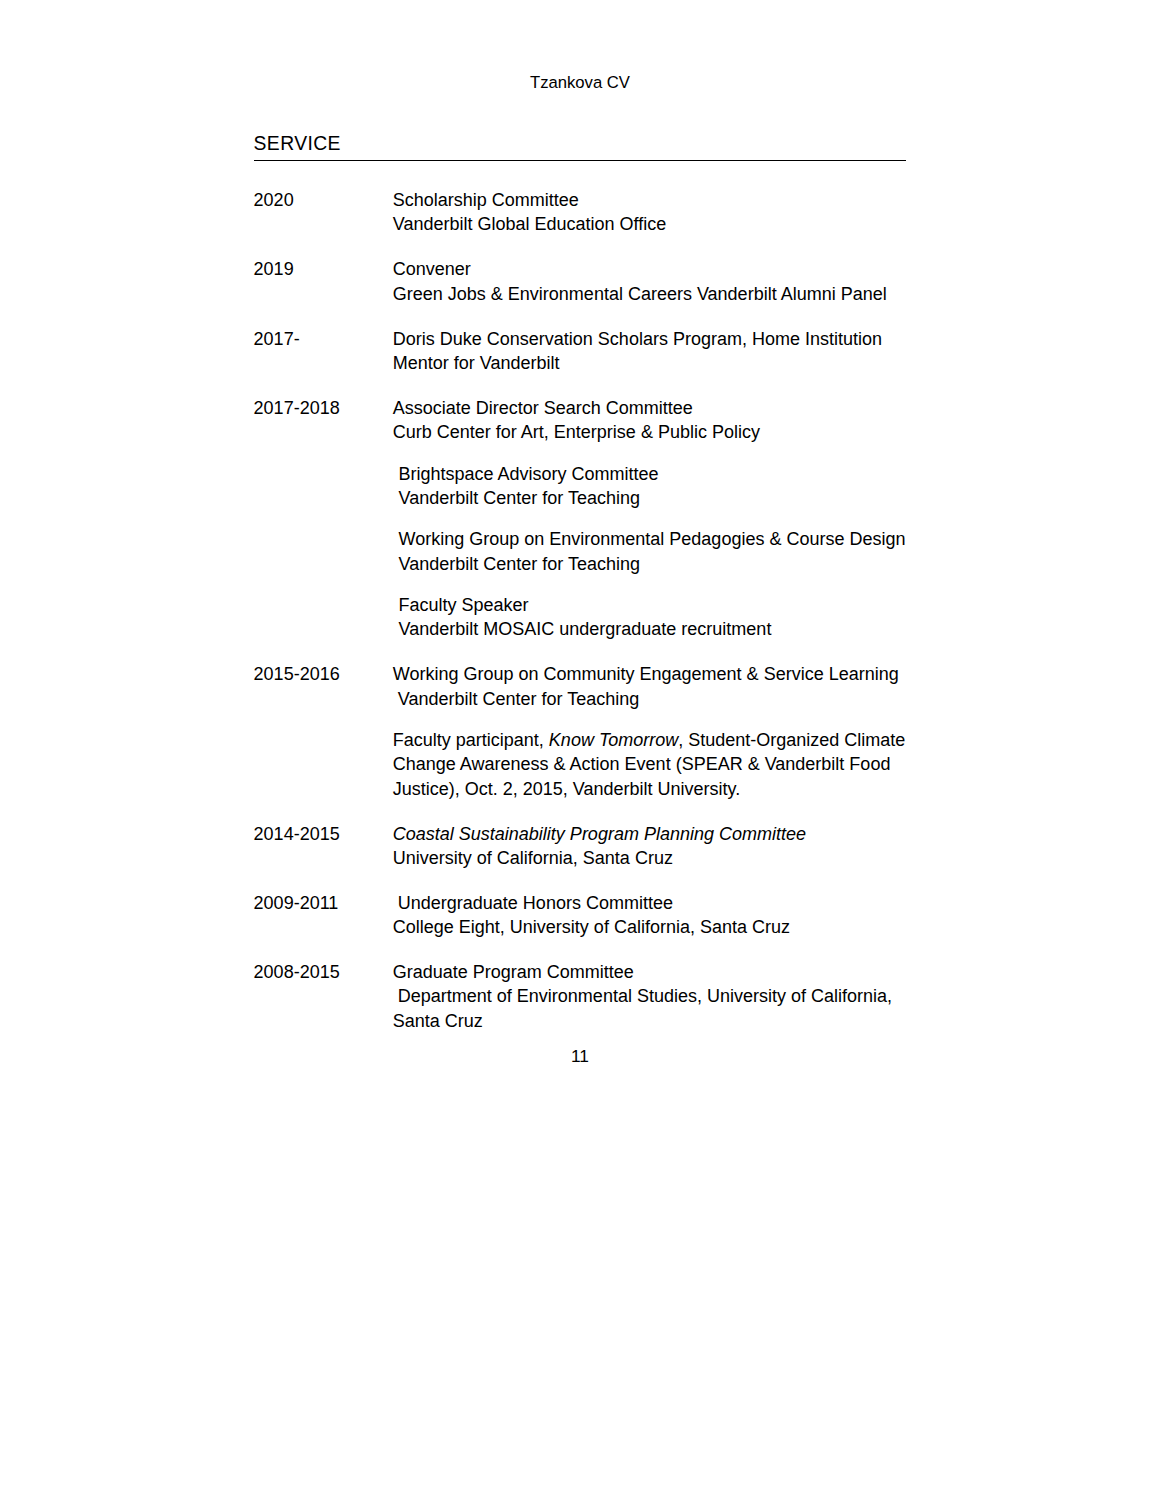Tzankova CV
SERVICE
| 2020 | Scholarship Committee Vanderbilt Global Education Office |
| 2019 | Convener Green Jobs & Environmental Careers Vanderbilt Alumni Panel |
| 2017- | Doris Duke Conservation Scholars Program, Home Institution Mentor for Vanderbilt |
| 2017-2018 | Associate Director Search Committee Curb Center for Art, Enterprise & Public Policy Brightspace Advisory Committee Vanderbilt Center for Teaching Working Group on Environmental Pedagogies & Course Design Vanderbilt Center for Teaching Faculty Speaker Vanderbilt MOSAIC undergraduate recruitment |
| 2015-2016 | Working Group on Community Engagement & Service Learning Vanderbilt Center for Teaching Faculty participant, Know Tomorrow , Student-Organized Climate Change Awareness & Action Event (SPEAR & Vanderbilt Food Justice), Oct. 2, 2015, Vanderbilt University. |
| 2014-2015 | Coastal Sustainability Program Planning Committee University of California, Santa Cruz |
| 2009-2011 | Undergraduate Honors Committee College Eight, University of California, Santa Cruz |
| 2008-2015 | Graduate Program Committee Department of Environmental Studies, University of California, Santa Cruz |
11